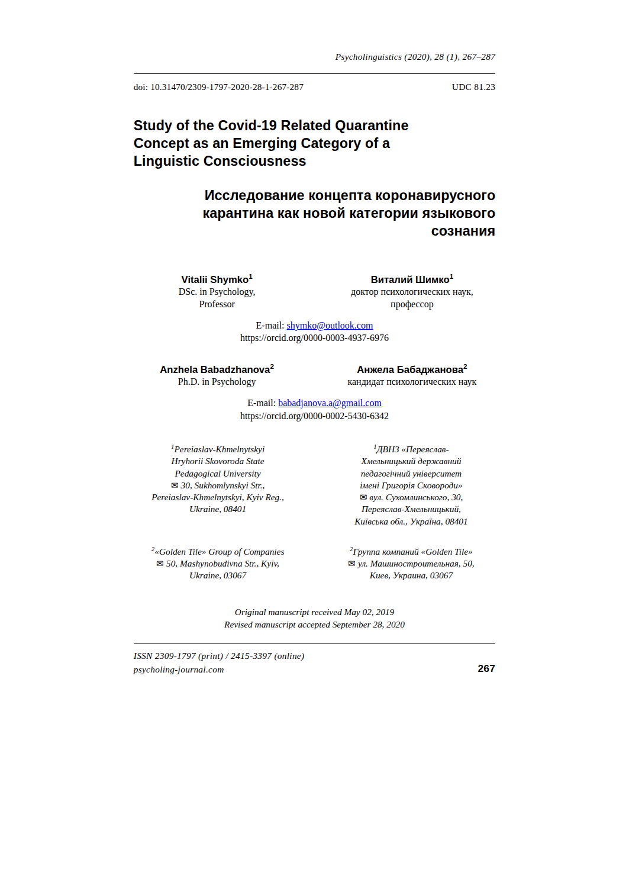Psycholinguistics (2020), 28 (1), 267–287
doi: 10.31470/2309-1797-2020-28-1-267-287 UDC 81.23
Study of the Covid-19 Related Quarantine Concept as an Emerging Category of a Linguistic Consciousness
Исследование концепта коронавирусного карантина как новой категории языкового сознания
| Vitalii Shymko 1 DSc. in Psychology, Professor | Виталий Шимко 1 доктор психологических наук, профессор |
E-mail: shymko@outlook.com
https://orcid.org/0000-0003-4937-6976
| Anzhela Babadzhanova 2 Ph.D. in Psychology | Анжела Бабаджанова 2 кандидат психологических наук |
E-mail: babadjanova.a@gmail.com
https://orcid.org/0000-0002-5430-6342
| 1 Pereiaslav-Khmelnytskyi Hryhorii Skovoroda State Pedagogical University ✉ 30, Sukhomlynskyi Str., Pereiaslav-Khmelnytskyi, Kyiv Reg., Ukraine, 08401 | 1 ДВНЗ «Переяслав- Хмельницький державний педагогічний університет імені Григорія Сковороди» ✉ вул. Сухомлинського, 30, Переяслав-Хмельницький, Київська обл., Україна, 08401 |
| 2 «Golden Tile» Group of Companies ✉ 50, Mashynobudivna Str., Kyiv, Ukraine, 03067 | 2 Группа компаний «Golden Tile» ✉ ул. Машиностроительная, 50, Киев, Украина, 03067 |
Original manuscript received May 02, 2019
Revised manuscript accepted September 28, 2020
ISSN 2309-1797 (print) / 2415-3397 (online)
psycholing-journal.com
267